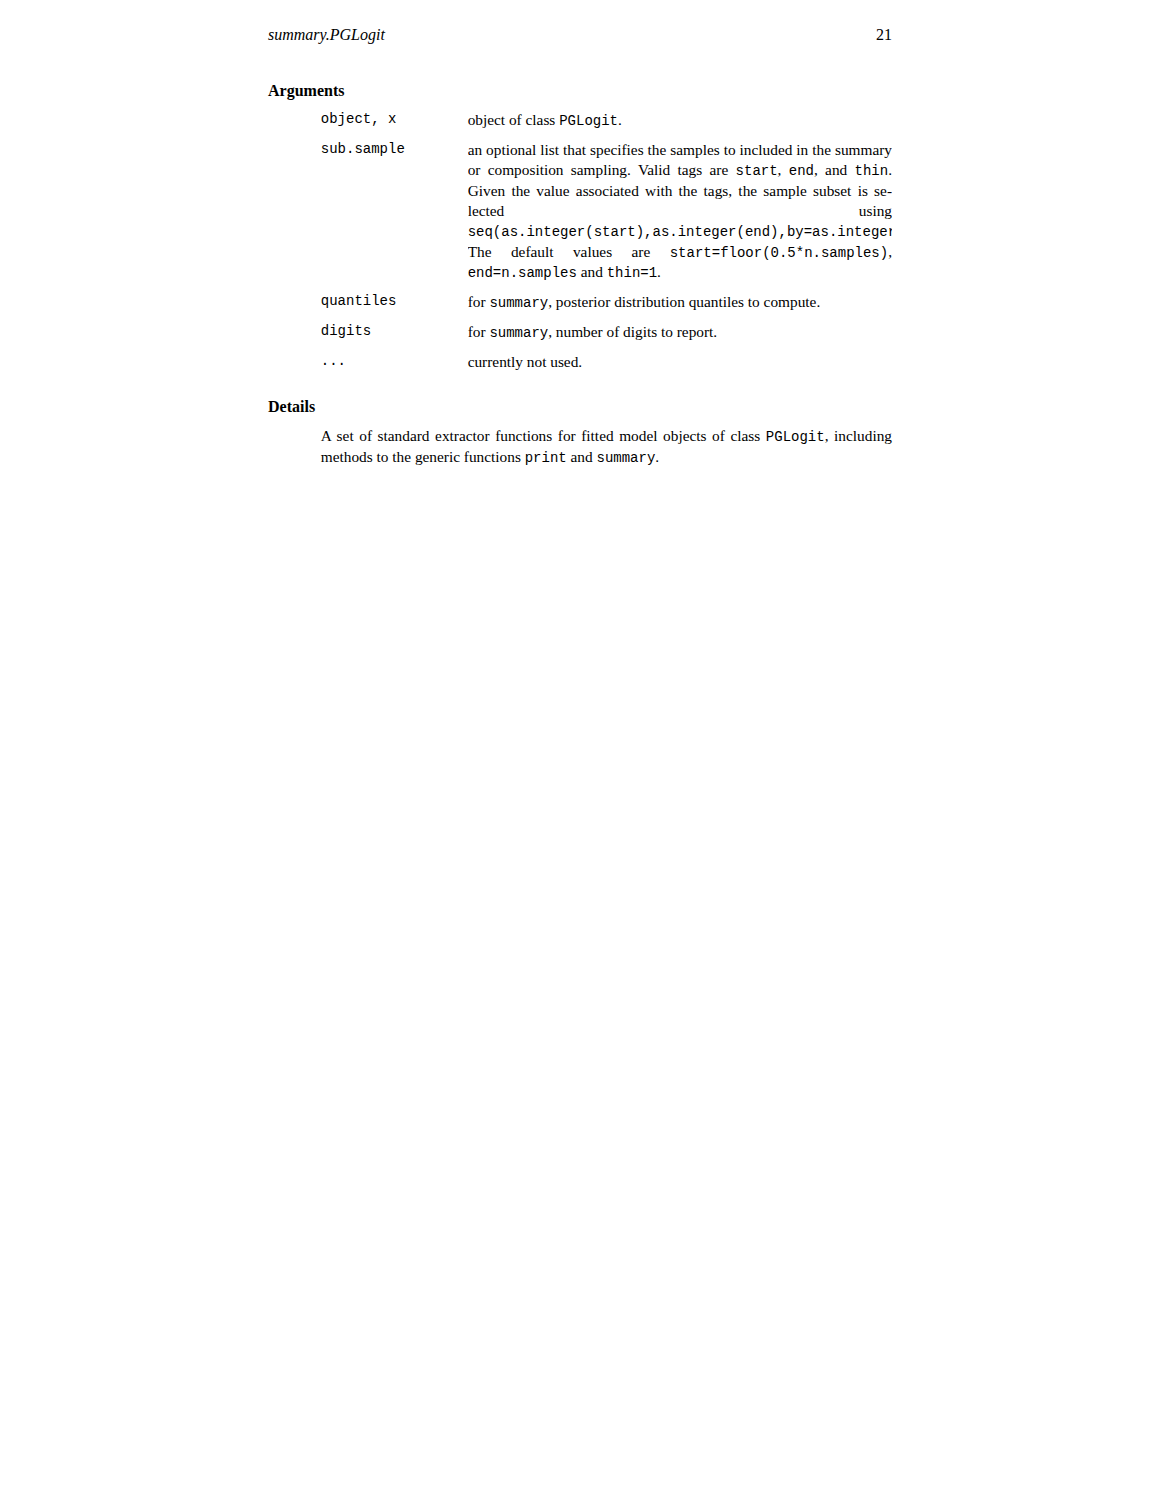summary.PGLogit 21
Arguments
object, x
object of class PGLogit.
sub.sample
an optional list that specifies the samples to included in the summary or composition sampling. Valid tags are start, end, and thin. Given the value associated with the tags, the sample subset is selected using seq(as.integer(start),as.integer(end),by=as.integer(thin)). The default values are start=floor(0.5*n.samples), end=n.samples and thin=1.
quantiles
for summary, posterior distribution quantiles to compute.
digits
for summary, number of digits to report.
...
currently not used.
Details
A set of standard extractor functions for fitted model objects of class PGLogit, including methods to the generic functions print and summary.